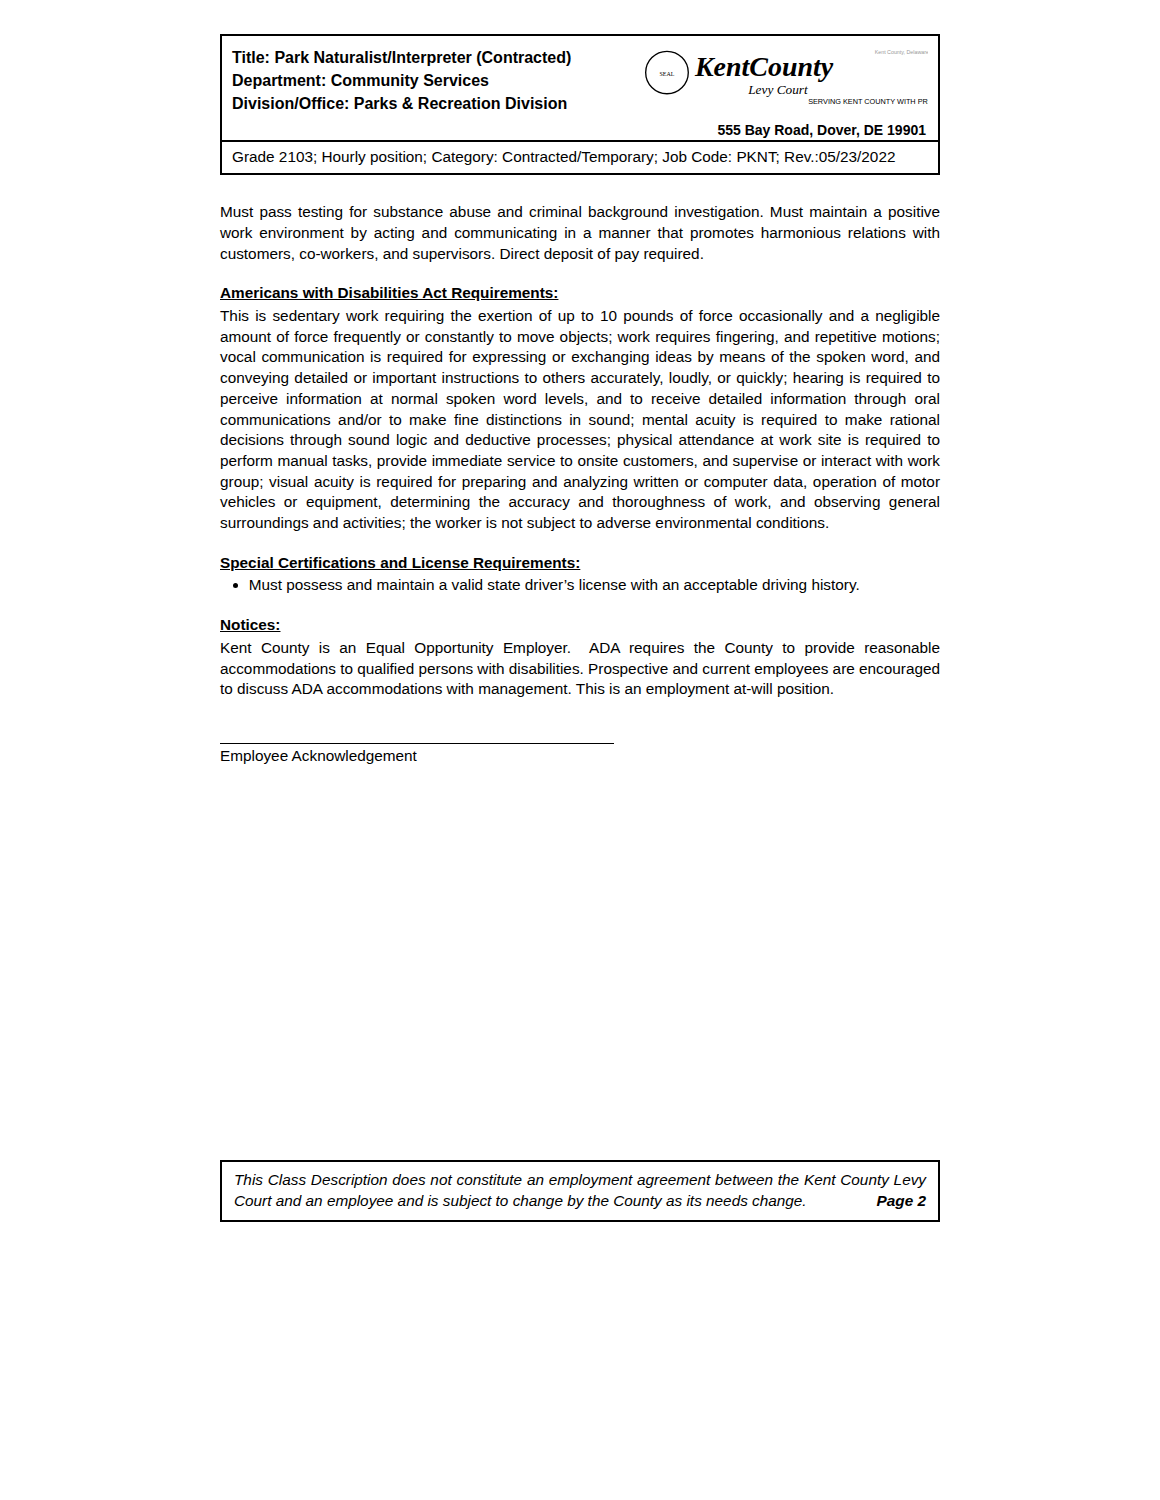Title: Park Naturalist/Interpreter (Contracted)
Department: Community Services
Division/Office: Parks & Recreation Division
555 Bay Road, Dover, DE 19901
Grade 2103; Hourly position; Category: Contracted/Temporary; Job Code: PKNT; Rev.:05/23/2022
Must pass testing for substance abuse and criminal background investigation. Must maintain a positive work environment by acting and communicating in a manner that promotes harmonious relations with customers, co-workers, and supervisors. Direct deposit of pay required.
Americans with Disabilities Act Requirements:
This is sedentary work requiring the exertion of up to 10 pounds of force occasionally and a negligible amount of force frequently or constantly to move objects; work requires fingering, and repetitive motions; vocal communication is required for expressing or exchanging ideas by means of the spoken word, and conveying detailed or important instructions to others accurately, loudly, or quickly; hearing is required to perceive information at normal spoken word levels, and to receive detailed information through oral communications and/or to make fine distinctions in sound; mental acuity is required to make rational decisions through sound logic and deductive processes; physical attendance at work site is required to perform manual tasks, provide immediate service to onsite customers, and supervise or interact with work group; visual acuity is required for preparing and analyzing written or computer data, operation of motor vehicles or equipment, determining the accuracy and thoroughness of work, and observing general surroundings and activities; the worker is not subject to adverse environmental conditions.
Special Certifications and License Requirements:
Must possess and maintain a valid state driver’s license with an acceptable driving history.
Notices:
Kent County is an Equal Opportunity Employer. ADA requires the County to provide reasonable accommodations to qualified persons with disabilities. Prospective and current employees are encouraged to discuss ADA accommodations with management. This is an employment at-will position.
Employee Acknowledgement
This Class Description does not constitute an employment agreement between the Kent County Levy Court and an employee and is subject to change by the County as its needs change.Page 2